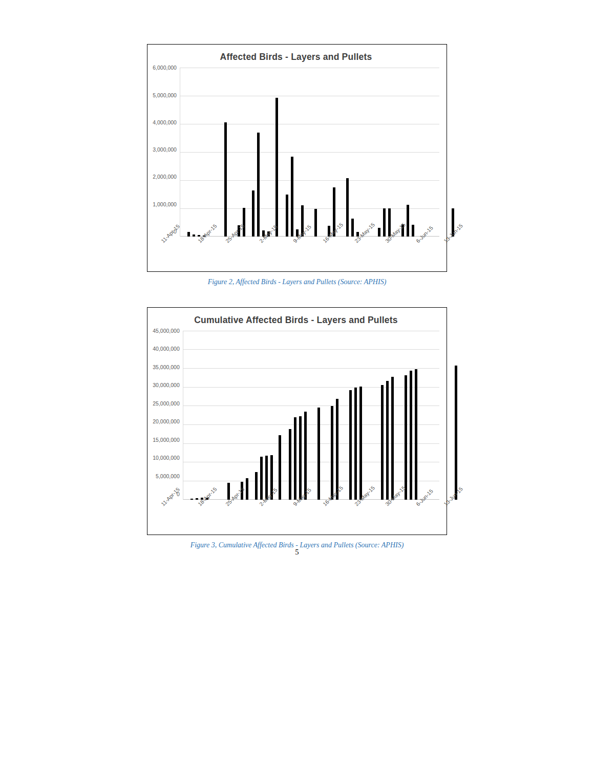Affected Birds - Layers and Pullets
6,000,000 5,000,000 4,000,000 3,000,000 2,000,000 1,000,000 0
11-Apr-15
18-Apr-15
25-Apr-15
2-May-15
9-May-15
16-May-15
23-May-15
30-May-15
6-Jun-15
13-Jun-15
Figure 2, Affected Birds - Layers and Pullets (Source: APHIS)
Cumulative Affected Birds - Layers and Pullets
45,000,000 40,000,000 35,000,000 30,000,000 25,000,000 20,000,000 15,000,000 10,000,000 5,000,000 0
11-Apr-15
18-Apr-15
25-Apr-15
2-May-15
9-May-15
16-May-15
23-May-15
30-May-15
6-Jun-15
13-Jun-15
Figure 3, Cumulative Affected Birds - Layers and Pullets (Source: APHIS)
5